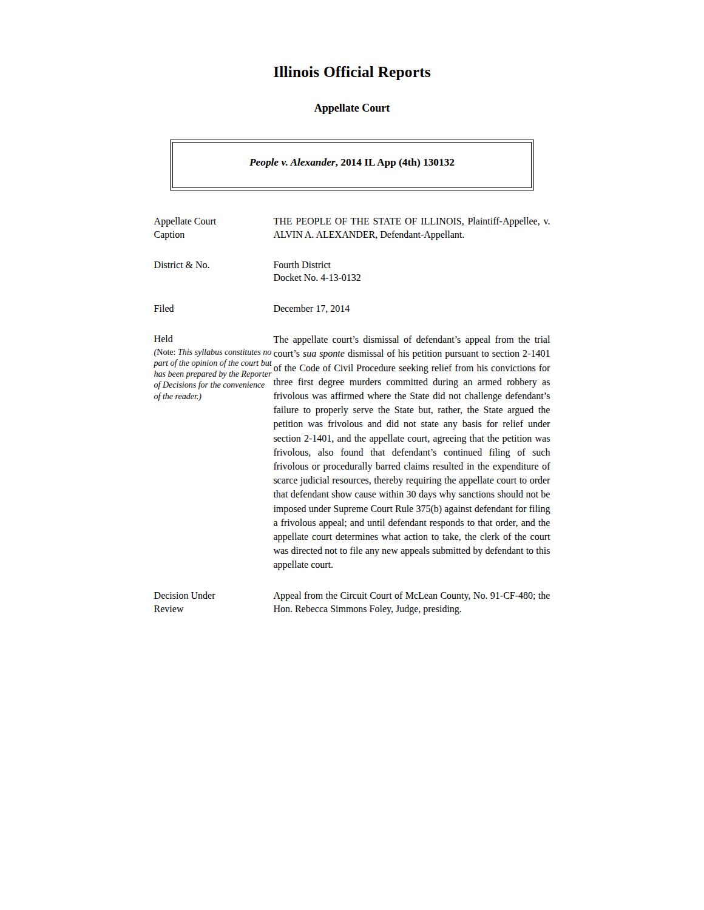Illinois Official Reports
Appellate Court
People v. Alexander, 2014 IL App (4th) 130132
| Appellate Court Caption | THE PEOPLE OF THE STATE OF ILLINOIS, Plaintiff-Appellee, v. ALVIN A. ALEXANDER, Defendant-Appellant. |
| District & No. | Fourth District Docket No. 4-13-0132 |
| Filed | December 17, 2014 |
| Held ( Note: This syllabus constitutes no part of the opinion of the court but has been prepared by the Reporter of Decisions for the convenience of the reader.) | The appellate court’s dismissal of defendant’s appeal from the trial court’s sua sponte dismissal of his petition pursuant to section 2-1401 of the Code of Civil Procedure seeking relief from his convictions for three first degree murders committed during an armed robbery as frivolous was affirmed where the State did not challenge defendant’s failure to properly serve the State but, rather, the State argued the petition was frivolous and did not state any basis for relief under section 2-1401, and the appellate court, agreeing that the petition was frivolous, also found that defendant’s continued filing of such frivolous or procedurally barred claims resulted in the expenditure of scarce judicial resources, thereby requiring the appellate court to order that defendant show cause within 30 days why sanctions should not be imposed under Supreme Court Rule 375(b) against defendant for filing a frivolous appeal; and until defendant responds to that order, and the appellate court determines what action to take, the clerk of the court was directed not to file any new appeals submitted by defendant to this appellate court. |
| Decision Under Review | Appeal from the Circuit Court of McLean County, No. 91-CF-480; the Hon. Rebecca Simmons Foley, Judge, presiding. |